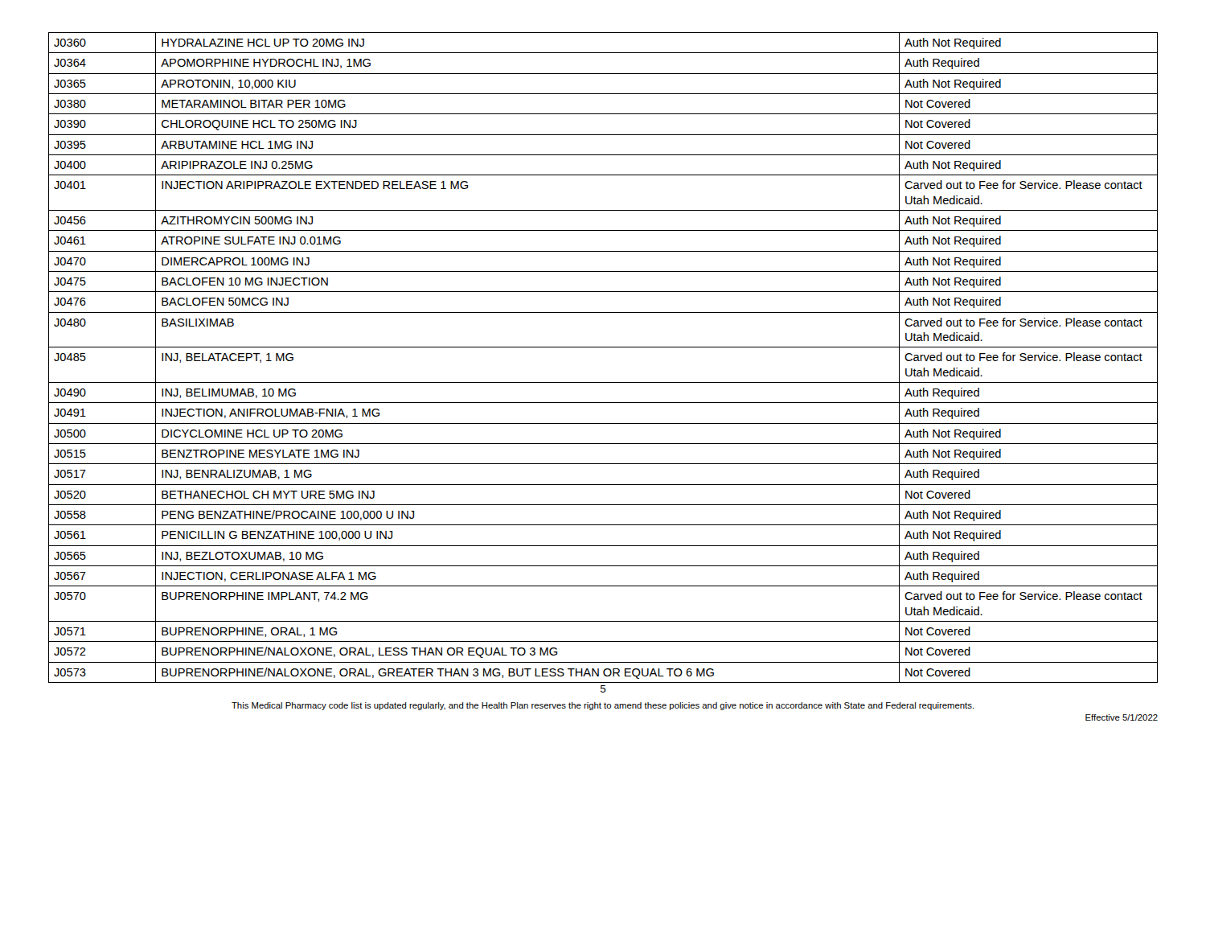| J0360 | HYDRALAZINE HCL UP TO 20MG INJ | Auth Not Required |
| J0364 | APOMORPHINE HYDROCHL INJ, 1MG | Auth Required |
| J0365 | APROTONIN, 10,000 KIU | Auth Not Required |
| J0380 | METARAMINOL BITAR PER 10MG | Not Covered |
| J0390 | CHLOROQUINE HCL TO 250MG INJ | Not Covered |
| J0395 | ARBUTAMINE HCL 1MG INJ | Not Covered |
| J0400 | ARIPIPRAZOLE INJ 0.25MG | Auth Not Required |
| J0401 | INJECTION ARIPIPRAZOLE EXTENDED RELEASE 1 MG | Carved out to Fee for Service. Please contact Utah Medicaid. |
| J0456 | AZITHROMYCIN 500MG INJ | Auth Not Required |
| J0461 | ATROPINE SULFATE INJ 0.01MG | Auth Not Required |
| J0470 | DIMERCAPROL 100MG INJ | Auth Not Required |
| J0475 | BACLOFEN 10 MG INJECTION | Auth Not Required |
| J0476 | BACLOFEN 50MCG INJ | Auth Not Required |
| J0480 | BASILIXIMAB | Carved out to Fee for Service. Please contact Utah Medicaid. |
| J0485 | INJ, BELATACEPT, 1 MG | Carved out to Fee for Service. Please contact Utah Medicaid. |
| J0490 | INJ, BELIMUMAB, 10 MG | Auth Required |
| J0491 | INJECTION, ANIFROLUMAB-FNIA, 1 MG | Auth Required |
| J0500 | DICYCLOMINE HCL UP TO 20MG | Auth Not Required |
| J0515 | BENZTROPINE MESYLATE 1MG INJ | Auth Not Required |
| J0517 | INJ, BENRALIZUMAB, 1 MG | Auth Required |
| J0520 | BETHANECHOL CH MYT URE 5MG INJ | Not Covered |
| J0558 | PENG BENZATHINE/PROCAINE 100,000 U INJ | Auth Not Required |
| J0561 | PENICILLIN G BENZATHINE 100,000 U INJ | Auth Not Required |
| J0565 | INJ, BEZLOTOXUMAB, 10 MG | Auth Required |
| J0567 | INJECTION, CERLIPONASE ALFA 1 MG | Auth Required |
| J0570 | BUPRENORPHINE IMPLANT, 74.2 MG | Carved out to Fee for Service. Please contact Utah Medicaid. |
| J0571 | BUPRENORPHINE, ORAL, 1 MG | Not Covered |
| J0572 | BUPRENORPHINE/NALOXONE, ORAL, LESS THAN OR EQUAL TO 3 MG | Not Covered |
| J0573 | BUPRENORPHINE/NALOXONE, ORAL, GREATER THAN 3 MG, BUT LESS THAN OR EQUAL TO 6 MG | Not Covered |
5
This Medical Pharmacy code list is updated regularly, and the Health Plan reserves the right to amend these policies and give notice in accordance with State and Federal requirements. Effective 5/1/2022